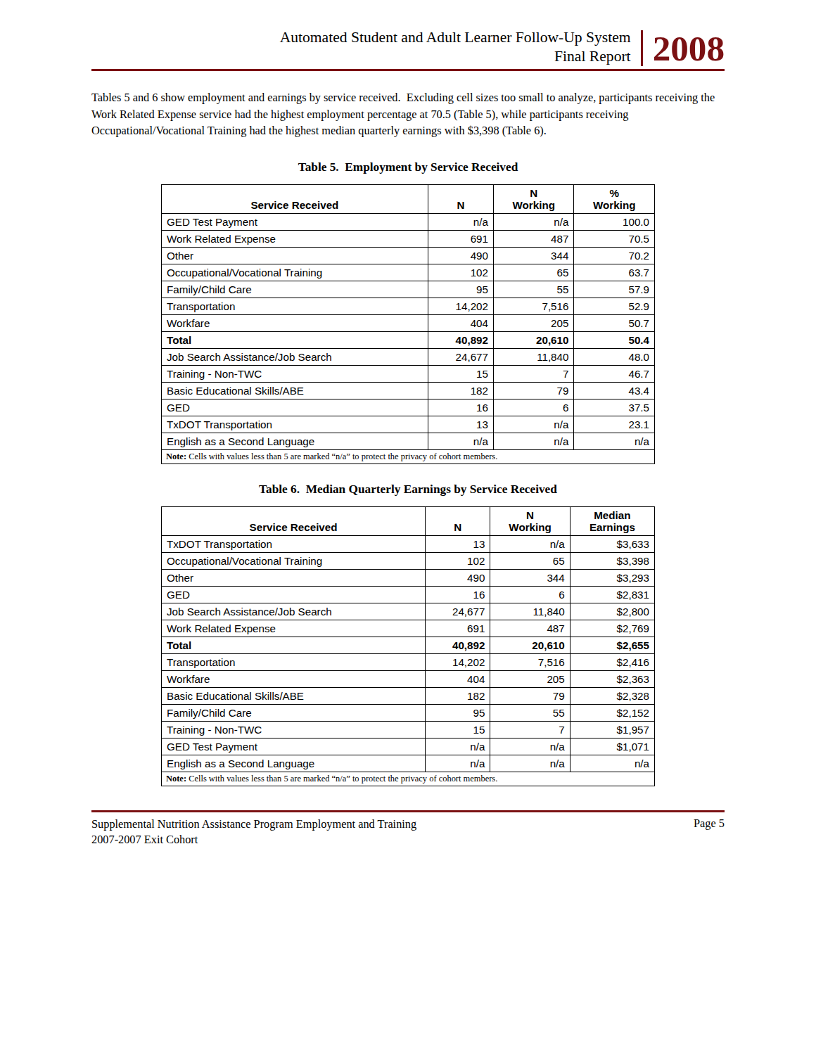Automated Student and Adult Learner Follow-Up System
Final Report
2008
Tables 5 and 6 show employment and earnings by service received. Excluding cell sizes too small to analyze, participants receiving the Work Related Expense service had the highest employment percentage at 70.5 (Table 5), while participants receiving Occupational/Vocational Training had the highest median quarterly earnings with $3,398 (Table 6).
Table 5. Employment by Service Received
| Service Received | N | N Working | % Working |
| --- | --- | --- | --- |
| GED Test Payment | n/a | n/a | 100.0 |
| Work Related Expense | 691 | 487 | 70.5 |
| Other | 490 | 344 | 70.2 |
| Occupational/Vocational Training | 102 | 65 | 63.7 |
| Family/Child Care | 95 | 55 | 57.9 |
| Transportation | 14,202 | 7,516 | 52.9 |
| Workfare | 404 | 205 | 50.7 |
| Total | 40,892 | 20,610 | 50.4 |
| Job Search Assistance/Job Search | 24,677 | 11,840 | 48.0 |
| Training - Non-TWC | 15 | 7 | 46.7 |
| Basic Educational Skills/ABE | 182 | 79 | 43.4 |
| GED | 16 | 6 | 37.5 |
| TxDOT Transportation | 13 | n/a | 23.1 |
| English as a Second Language | n/a | n/a | n/a |
| Note: Cells with values less than 5 are marked “n/a” to protect the privacy of cohort members. |
Table 6. Median Quarterly Earnings by Service Received
| Service Received | N | N Working | Median Earnings |
| --- | --- | --- | --- |
| TxDOT Transportation | 13 | n/a | $3,633 |
| Occupational/Vocational Training | 102 | 65 | $3,398 |
| Other | 490 | 344 | $3,293 |
| GED | 16 | 6 | $2,831 |
| Job Search Assistance/Job Search | 24,677 | 11,840 | $2,800 |
| Work Related Expense | 691 | 487 | $2,769 |
| Total | 40,892 | 20,610 | $2,655 |
| Transportation | 14,202 | 7,516 | $2,416 |
| Workfare | 404 | 205 | $2,363 |
| Basic Educational Skills/ABE | 182 | 79 | $2,328 |
| Family/Child Care | 95 | 55 | $2,152 |
| Training - Non-TWC | 15 | 7 | $1,957 |
| GED Test Payment | n/a | n/a | $1,071 |
| English as a Second Language | n/a | n/a | n/a |
| Note: Cells with values less than 5 are marked “n/a” to protect the privacy of cohort members. |
Supplemental Nutrition Assistance Program Employment and Training
2007-2007 Exit Cohort
Page 5